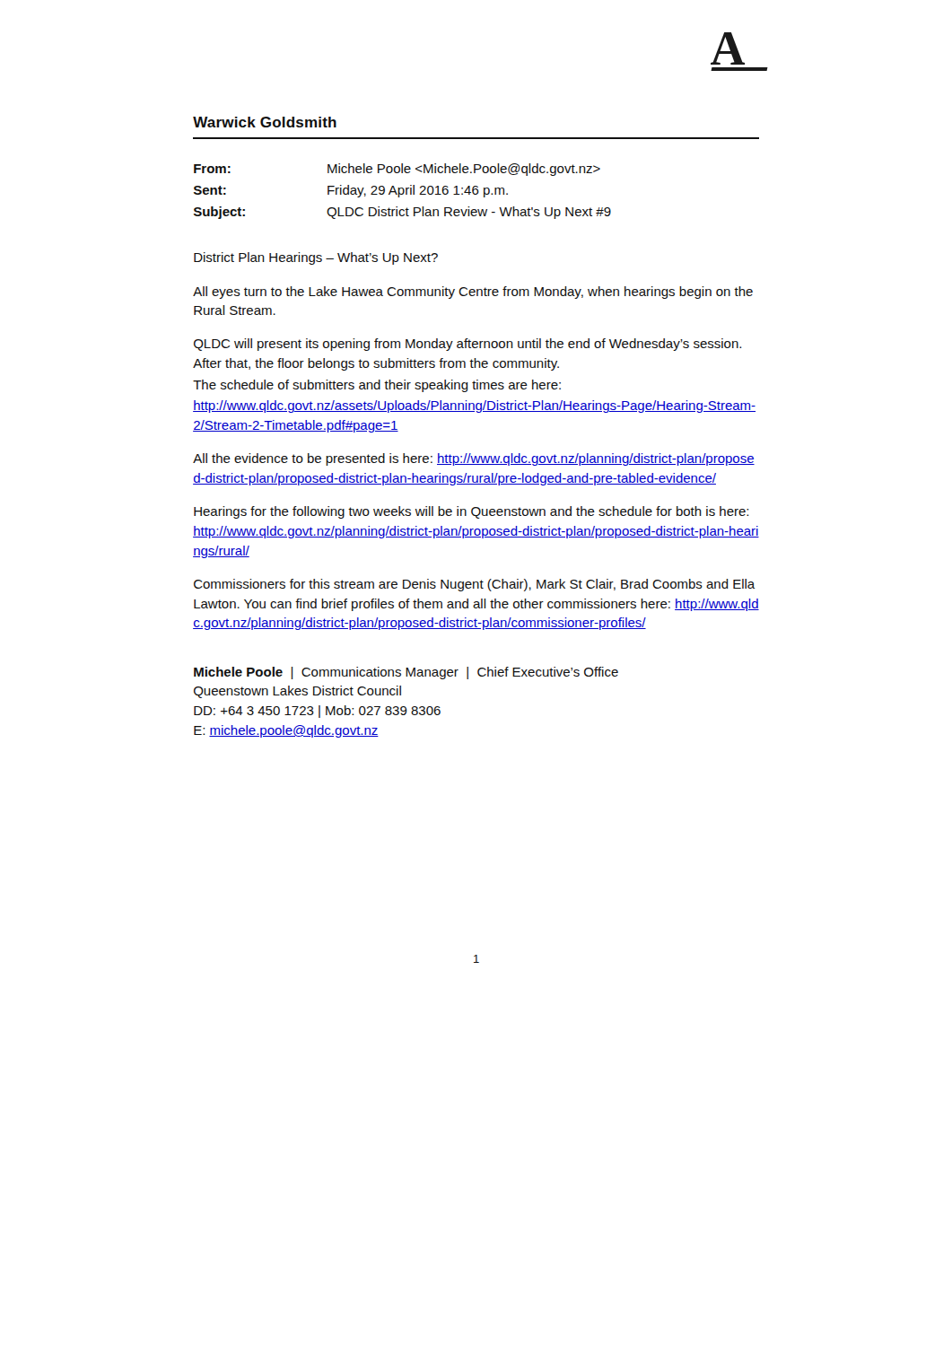A
Warwick Goldsmith
| From: | Michele Poole <Michele.Poole@qldc.govt.nz> |
| Sent: | Friday, 29 April 2016 1:46 p.m. |
| Subject: | QLDC District Plan Review - What's Up Next #9 |
District Plan Hearings – What’s Up Next?
All eyes turn to the Lake Hawea Community Centre from Monday, when hearings begin on the Rural Stream.
QLDC will present its opening from Monday afternoon until the end of Wednesday’s session. After that, the floor belongs to submitters from the community.
The schedule of submitters and their speaking times are here:
http://www.qldc.govt.nz/assets/Uploads/Planning/District-Plan/Hearings-Page/Hearing-Stream-2/Stream-2-Timetable.pdf#page=1
All the evidence to be presented is here: http://www.qldc.govt.nz/planning/district-plan/proposed-district-plan/proposed-district-plan-hearings/rural/pre-lodged-and-pre-tabled-evidence/
Hearings for the following two weeks will be in Queenstown and the schedule for both is here: http://www.qldc.govt.nz/planning/district-plan/proposed-district-plan/proposed-district-plan-hearings/rural/
Commissioners for this stream are Denis Nugent (Chair), Mark St Clair, Brad Coombs and Ella Lawton. You can find brief profiles of them and all the other commissioners here: http://www.qldc.govt.nz/planning/district-plan/proposed-district-plan/commissioner-profiles/
Michele Poole | Communications Manager | Chief Executive’s Office
Queenstown Lakes District Council
DD: +64 3 450 1723 | Mob: 027 839 8306
E: michele.poole@qldc.govt.nz
1